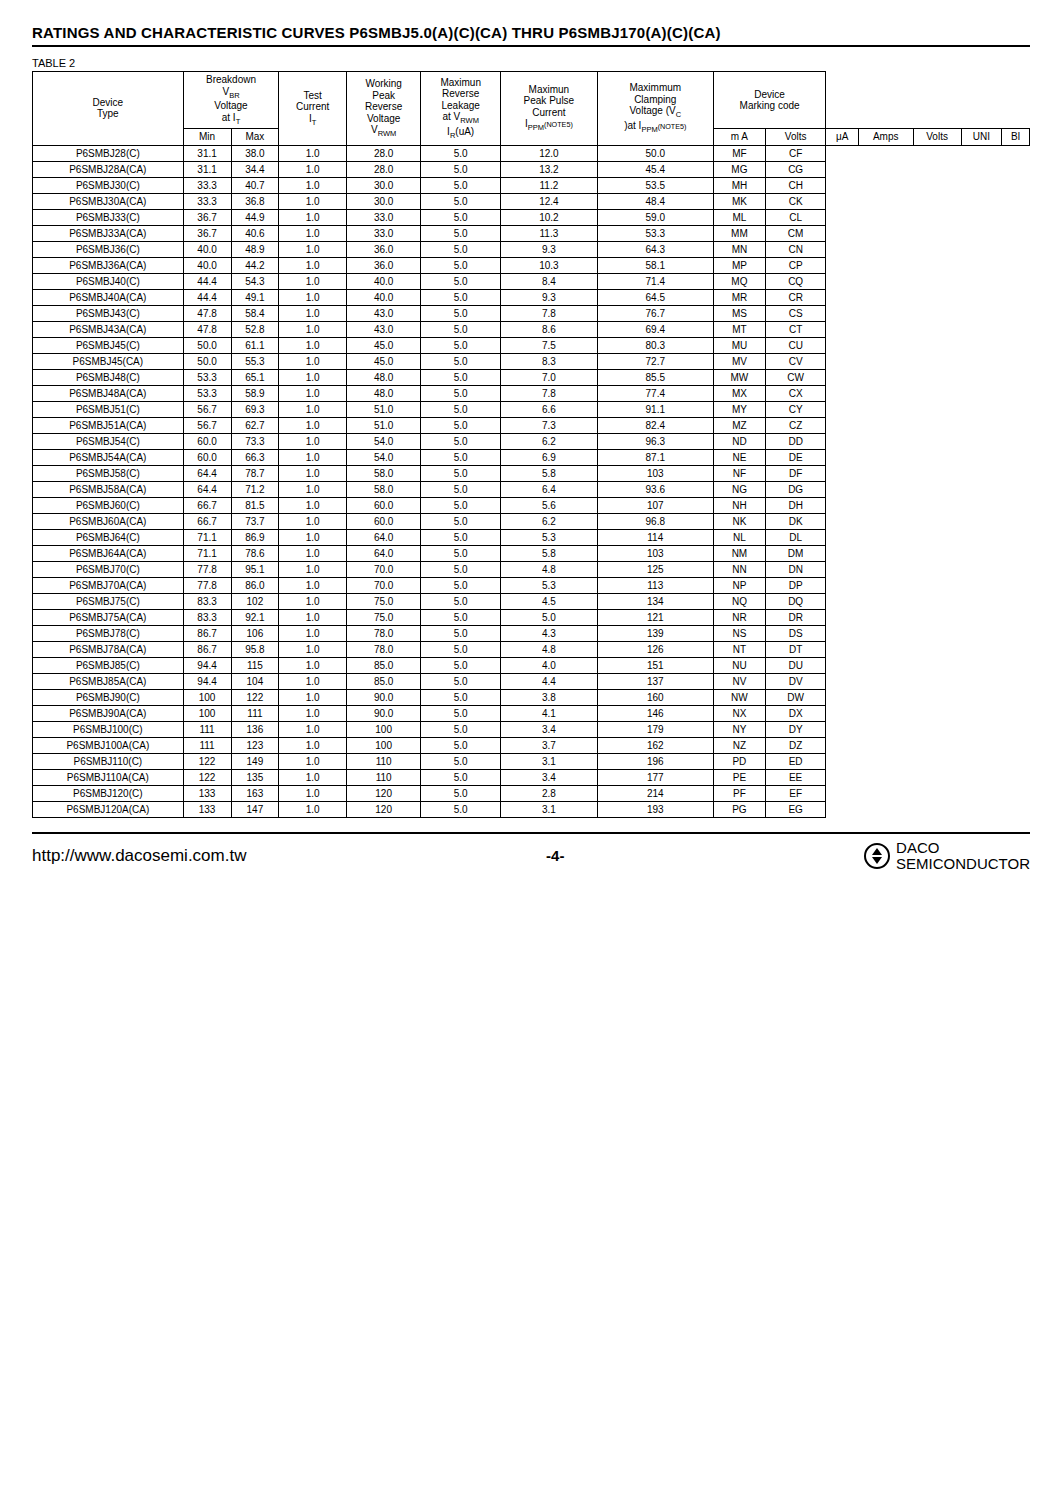RATINGS AND CHARACTERISTIC CURVES P6SMBJ5.0(A)(C)(CA) THRU P6SMBJ170(A)(C)(CA)
TABLE 2
| Device Type | Breakdown V BR Voltage at I T | Test Current I T | Working Peak Reverse Voltage V RWM | Maximun Reverse Leakage at V RWM I R (uA) | Maximun Peak Pulse Current I PPM (NOTE5) | Maximmum Clamping Voltage (V C )at I PPM (NOTE5) | Device Marking code |
| --- | --- | --- | --- | --- | --- | --- | --- |
| Min | Max | m A | Volts | μA | Amps | Volts | UNI | BI |
| P6SMBJ28(C) | 31.1 | 38.0 | 1.0 | 28.0 | 5.0 | 12.0 | 50.0 | MF | CF |
| P6SMBJ28A(CA) | 31.1 | 34.4 | 1.0 | 28.0 | 5.0 | 13.2 | 45.4 | MG | CG |
| P6SMBJ30(C) | 33.3 | 40.7 | 1.0 | 30.0 | 5.0 | 11.2 | 53.5 | MH | CH |
| P6SMBJ30A(CA) | 33.3 | 36.8 | 1.0 | 30.0 | 5.0 | 12.4 | 48.4 | MK | CK |
| P6SMBJ33(C) | 36.7 | 44.9 | 1.0 | 33.0 | 5.0 | 10.2 | 59.0 | ML | CL |
| P6SMBJ33A(CA) | 36.7 | 40.6 | 1.0 | 33.0 | 5.0 | 11.3 | 53.3 | MM | CM |
| P6SMBJ36(C) | 40.0 | 48.9 | 1.0 | 36.0 | 5.0 | 9.3 | 64.3 | MN | CN |
| P6SMBJ36A(CA) | 40.0 | 44.2 | 1.0 | 36.0 | 5.0 | 10.3 | 58.1 | MP | CP |
| P6SMBJ40(C) | 44.4 | 54.3 | 1.0 | 40.0 | 5.0 | 8.4 | 71.4 | MQ | CQ |
| P6SMBJ40A(CA) | 44.4 | 49.1 | 1.0 | 40.0 | 5.0 | 9.3 | 64.5 | MR | CR |
| P6SMBJ43(C) | 47.8 | 58.4 | 1.0 | 43.0 | 5.0 | 7.8 | 76.7 | MS | CS |
| P6SMBJ43A(CA) | 47.8 | 52.8 | 1.0 | 43.0 | 5.0 | 8.6 | 69.4 | MT | CT |
| P6SMBJ45(C) | 50.0 | 61.1 | 1.0 | 45.0 | 5.0 | 7.5 | 80.3 | MU | CU |
| P6SMBJ45(CA) | 50.0 | 55.3 | 1.0 | 45.0 | 5.0 | 8.3 | 72.7 | MV | CV |
| P6SMBJ48(C) | 53.3 | 65.1 | 1.0 | 48.0 | 5.0 | 7.0 | 85.5 | MW | CW |
| P6SMBJ48A(CA) | 53.3 | 58.9 | 1.0 | 48.0 | 5.0 | 7.8 | 77.4 | MX | CX |
| P6SMBJ51(C) | 56.7 | 69.3 | 1.0 | 51.0 | 5.0 | 6.6 | 91.1 | MY | CY |
| P6SMBJ51A(CA) | 56.7 | 62.7 | 1.0 | 51.0 | 5.0 | 7.3 | 82.4 | MZ | CZ |
| P6SMBJ54(C) | 60.0 | 73.3 | 1.0 | 54.0 | 5.0 | 6.2 | 96.3 | ND | DD |
| P6SMBJ54A(CA) | 60.0 | 66.3 | 1.0 | 54.0 | 5.0 | 6.9 | 87.1 | NE | DE |
| P6SMBJ58(C) | 64.4 | 78.7 | 1.0 | 58.0 | 5.0 | 5.8 | 103 | NF | DF |
| P6SMBJ58A(CA) | 64.4 | 71.2 | 1.0 | 58.0 | 5.0 | 6.4 | 93.6 | NG | DG |
| P6SMBJ60(C) | 66.7 | 81.5 | 1.0 | 60.0 | 5.0 | 5.6 | 107 | NH | DH |
| P6SMBJ60A(CA) | 66.7 | 73.7 | 1.0 | 60.0 | 5.0 | 6.2 | 96.8 | NK | DK |
| P6SMBJ64(C) | 71.1 | 86.9 | 1.0 | 64.0 | 5.0 | 5.3 | 114 | NL | DL |
| P6SMBJ64A(CA) | 71.1 | 78.6 | 1.0 | 64.0 | 5.0 | 5.8 | 103 | NM | DM |
| P6SMBJ70(C) | 77.8 | 95.1 | 1.0 | 70.0 | 5.0 | 4.8 | 125 | NN | DN |
| P6SMBJ70A(CA) | 77.8 | 86.0 | 1.0 | 70.0 | 5.0 | 5.3 | 113 | NP | DP |
| P6SMBJ75(C) | 83.3 | 102 | 1.0 | 75.0 | 5.0 | 4.5 | 134 | NQ | DQ |
| P6SMBJ75A(CA) | 83.3 | 92.1 | 1.0 | 75.0 | 5.0 | 5.0 | 121 | NR | DR |
| P6SMBJ78(C) | 86.7 | 106 | 1.0 | 78.0 | 5.0 | 4.3 | 139 | NS | DS |
| P6SMBJ78A(CA) | 86.7 | 95.8 | 1.0 | 78.0 | 5.0 | 4.8 | 126 | NT | DT |
| P6SMBJ85(C) | 94.4 | 115 | 1.0 | 85.0 | 5.0 | 4.0 | 151 | NU | DU |
| P6SMBJ85A(CA) | 94.4 | 104 | 1.0 | 85.0 | 5.0 | 4.4 | 137 | NV | DV |
| P6SMBJ90(C) | 100 | 122 | 1.0 | 90.0 | 5.0 | 3.8 | 160 | NW | DW |
| P6SMBJ90A(CA) | 100 | 111 | 1.0 | 90.0 | 5.0 | 4.1 | 146 | NX | DX |
| P6SMBJ100(C) | 111 | 136 | 1.0 | 100 | 5.0 | 3.4 | 179 | NY | DY |
| P6SMBJ100A(CA) | 111 | 123 | 1.0 | 100 | 5.0 | 3.7 | 162 | NZ | DZ |
| P6SMBJ110(C) | 122 | 149 | 1.0 | 110 | 5.0 | 3.1 | 196 | PD | ED |
| P6SMBJ110A(CA) | 122 | 135 | 1.0 | 110 | 5.0 | 3.4 | 177 | PE | EE |
| P6SMBJ120(C) | 133 | 163 | 1.0 | 120 | 5.0 | 2.8 | 214 | PF | EF |
| P6SMBJ120A(CA) | 133 | 147 | 1.0 | 120 | 5.0 | 3.1 | 193 | PG | EG |
http://www.dacosemi.com.tw
-4-
DACO SEMICONDUCTOR